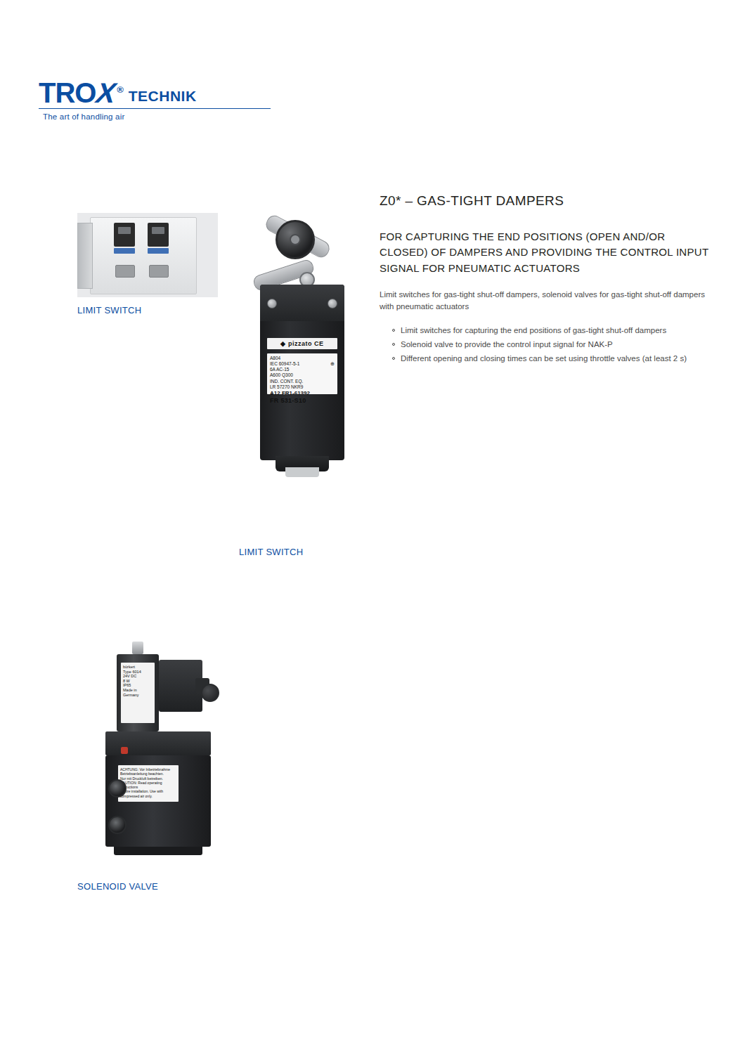TROX® TECHNIK
The art of handling air
LIMIT SWITCH
◆ pizzato CE
A804
IEC 60947-5-1⊕
6A AC-15
A600 Q300
IND. CONT. EQ.
LR 57270 NKR9
A12 FR1-61392
FR 531-S10
LIMIT SWITCH
bürkert
Type 6014
24V DC
8 W
IP65
Made in Germany
ACHTUNG: Vor Inbetriebnahme
Betriebsanleitung beachten.
Nur mit Druckluft betreiben.
CAUTION: Read operating instructions
before installation. Use with
compressed air only.
SOLENOID VALVE
Z0* – GAS-TIGHT DAMPERS
FOR CAPTURING THE END POSITIONS (OPEN AND/OR CLOSED) OF DAMPERS AND PROVIDING THE CONTROL INPUT SIGNAL FOR PNEUMATIC ACTUATORS
Limit switches for gas-tight shut-off dampers, solenoid valves for gas-tight shut-off dampers with pneumatic actuators
Limit switches for capturing the end positions of gas-tight shut-off dampers
Solenoid valve to provide the control input signal for NAK-P
Different opening and closing times can be set using throttle valves (at least 2 s)